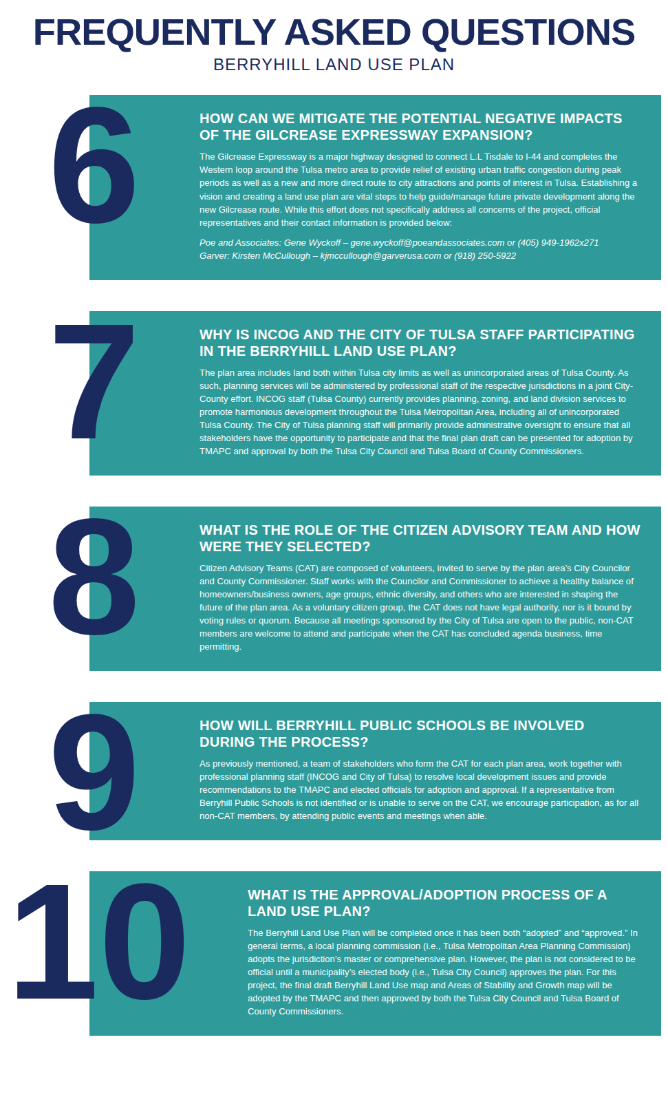FREQUENTLY ASKED QUESTIONS
BERRYHILL LAND USE PLAN
6
How can we mitigate the potential negative impacts of the Gilcrease Expressway expansion?
The Gilcrease Expressway is a major highway designed to connect L.L Tisdale to I-44 and completes the Western loop around the Tulsa metro area to provide relief of existing urban traffic congestion during peak periods as well as a new and more direct route to city attractions and points of interest in Tulsa. Establishing a vision and creating a land use plan are vital steps to help guide/manage future private development along the new Gilcrease route. While this effort does not specifically address all concerns of the project, official representatives and their contact information is provided below:
Poe and Associates: Gene Wyckoff – gene.wyckoff@poeandassociates.com or (405) 949-1962x271
Garver: Kirsten McCullough – kjmccullough@garverusa.com or (918) 250-5922
7
Why is INCOG and the City of Tulsa staff participating in the Berryhill Land Use Plan?
The plan area includes land both within Tulsa city limits as well as unincorporated areas of Tulsa County. As such, planning services will be administered by professional staff of the respective jurisdictions in a joint City-County effort. INCOG staff (Tulsa County) currently provides planning, zoning, and land division services to promote harmonious development throughout the Tulsa Metropolitan Area, including all of unincorporated Tulsa County. The City of Tulsa planning staff will primarily provide administrative oversight to ensure that all stakeholders have the opportunity to participate and that the final plan draft can be presented for adoption by TMAPC and approval by both the Tulsa City Council and Tulsa Board of County Commissioners.
8
What is the role of the Citizen Advisory Team and how were they selected?
Citizen Advisory Teams (CAT) are composed of volunteers, invited to serve by the plan area’s City Councilor and County Commissioner. Staff works with the Councilor and Commissioner to achieve a healthy balance of homeowners/business owners, age groups, ethnic diversity, and others who are interested in shaping the future of the plan area. As a voluntary citizen group, the CAT does not have legal authority, nor is it bound by voting rules or quorum. Because all meetings sponsored by the City of Tulsa are open to the public, non-CAT members are welcome to attend and participate when the CAT has concluded agenda business, time permitting.
9
How will Berryhill Public Schools be involved during the process?
As previously mentioned, a team of stakeholders who form the CAT for each plan area, work together with professional planning staff (INCOG and City of Tulsa) to resolve local development issues and provide recommendations to the TMAPC and elected officials for adoption and approval. If a representative from Berryhill Public Schools is not identified or is unable to serve on the CAT, we encourage participation, as for all non-CAT members, by attending public events and meetings when able.
10
What is the approval/adoption process of a land use plan?
The Berryhill Land Use Plan will be completed once it has been both “adopted” and “approved.” In general terms, a local planning commission (i.e., Tulsa Metropolitan Area Planning Commission) adopts the jurisdiction’s master or comprehensive plan. However, the plan is not considered to be official until a municipality’s elected body (i.e., Tulsa City Council) approves the plan. For this project, the final draft Berryhill Land Use map and Areas of Stability and Growth map will be adopted by the TMAPC and then approved by both the Tulsa City Council and Tulsa Board of County Commissioners.